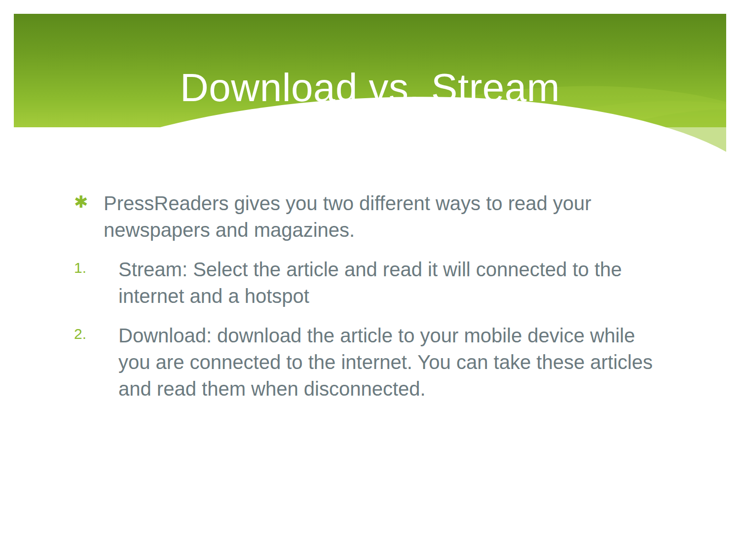Download vs. Stream
✱PressReaders gives you two different ways to read your newspapers and magazines.
1. Stream: Select the article and read it will connected to the internet and a hotspot
2. Download: download the article to your mobile device while you are connected to the internet. You can take these articles and read them when disconnected.